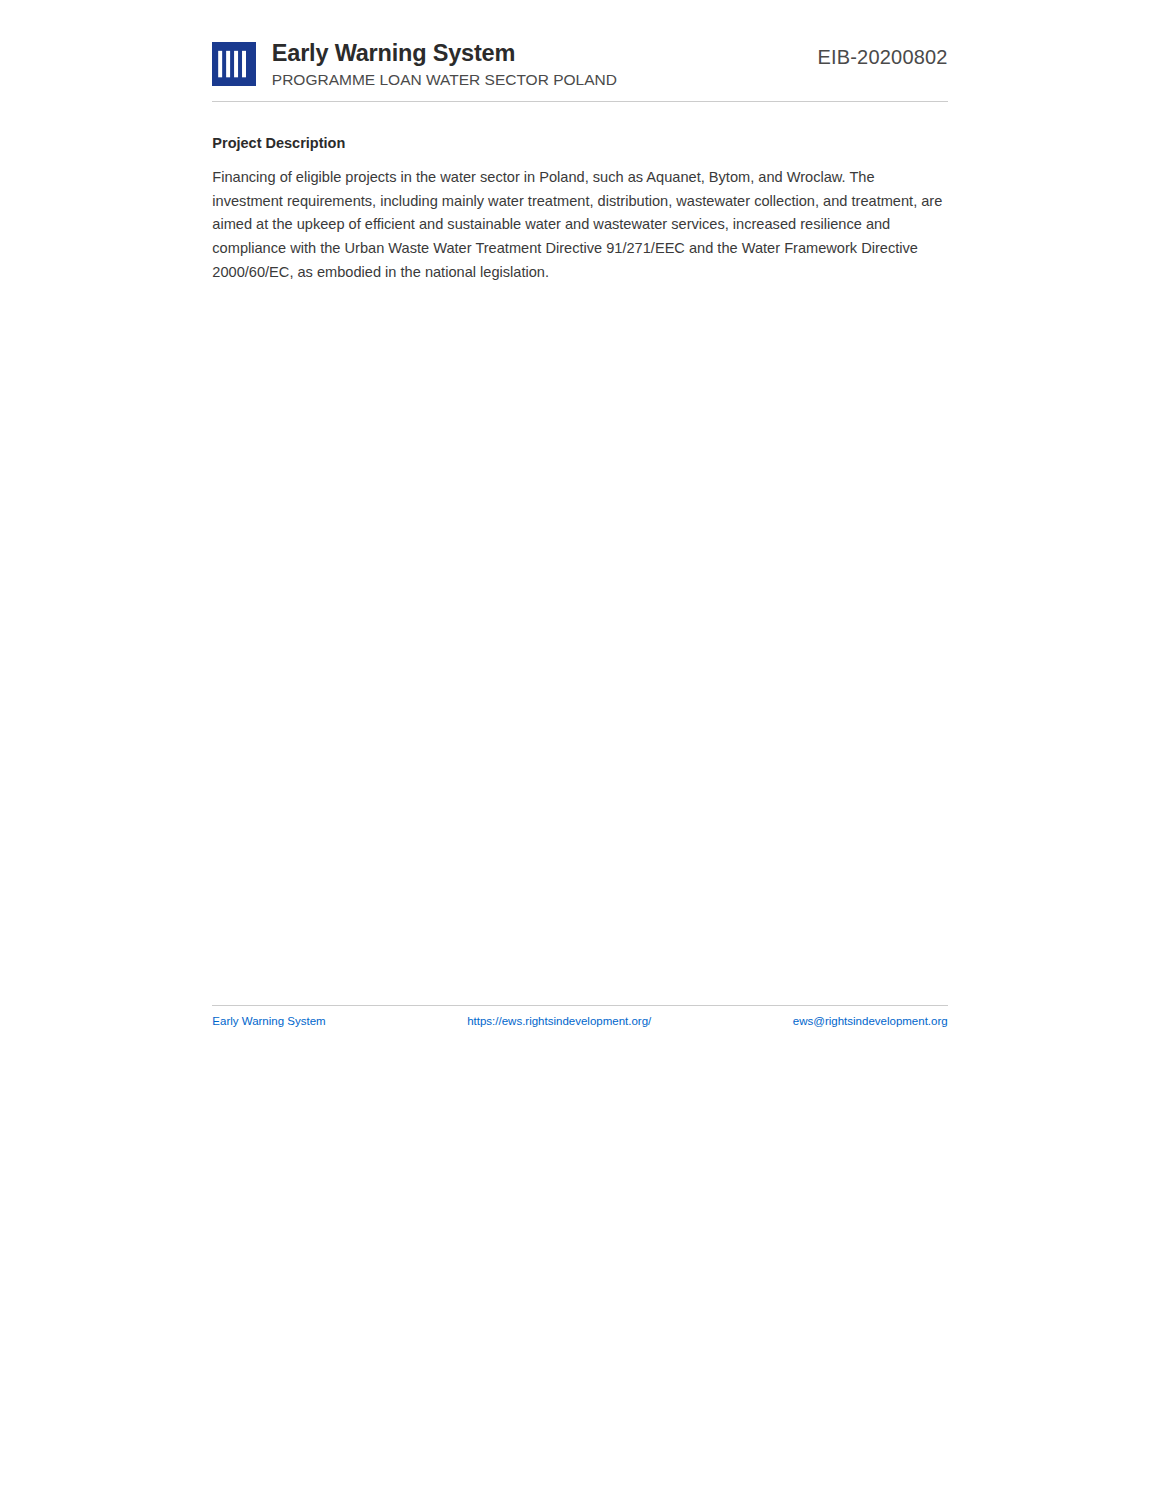Early Warning System
PROGRAMME LOAN WATER SECTOR POLAND
EIB-20200802
Project Description
Financing of eligible projects in the water sector in Poland, such as Aquanet, Bytom, and Wroclaw. The investment requirements, including mainly water treatment, distribution, wastewater collection, and treatment, are aimed at the upkeep of efficient and sustainable water and wastewater services, increased resilience and compliance with the Urban Waste Water Treatment Directive 91/271/EEC and the Water Framework Directive 2000/60/EC, as embodied in the national legislation.
Early Warning System
https://ews.rightsindevelopment.org/
ews@rightsindevelopment.org